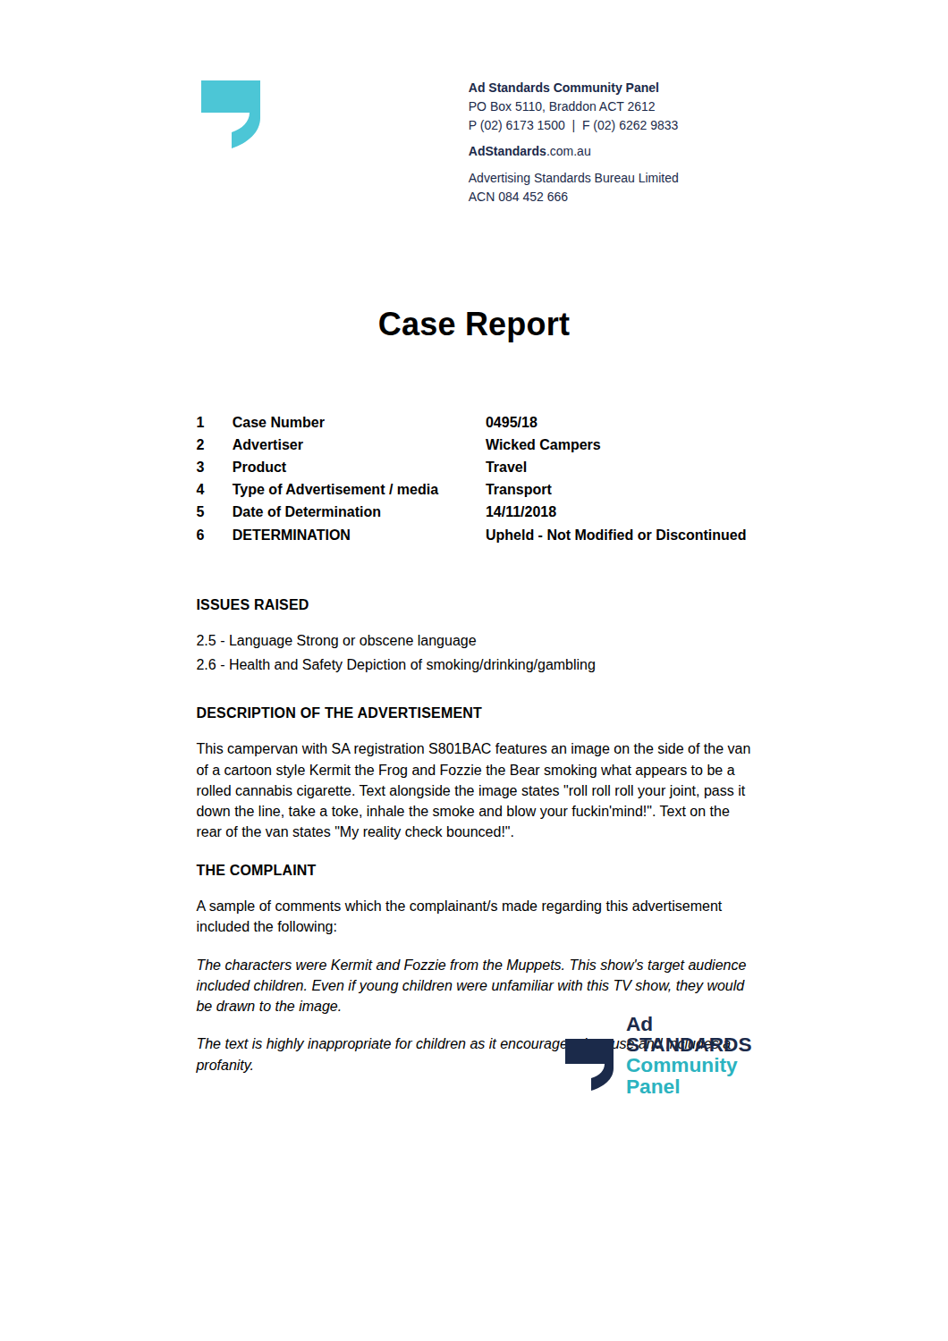Ad Standards Community Panel
PO Box 5110, Braddon ACT 2612
P (02) 6173 1500 | F (02) 6262 9833
AdStandards.com.au
Advertising Standards Bureau Limited
ACN 084 452 666
Case Report
| 1 | Case Number | 0495/18 |
| 2 | Advertiser | Wicked Campers |
| 3 | Product | Travel |
| 4 | Type of Advertisement / media | Transport |
| 5 | Date of Determination | 14/11/2018 |
| 6 | DETERMINATION | Upheld - Not Modified or Discontinued |
ISSUES RAISED
2.5 - Language Strong or obscene language
2.6 - Health and Safety Depiction of smoking/drinking/gambling
DESCRIPTION OF THE ADVERTISEMENT
This campervan with SA registration S801BAC features an image on the side of the van of a cartoon style Kermit the Frog and Fozzie the Bear smoking what appears to be a rolled cannabis cigarette. Text alongside the image states "roll roll roll your joint, pass it down the line, take a toke, inhale the smoke and blow your fuckin'mind!". Text on the rear of the van states "My reality check bounced!".
THE COMPLAINT
A sample of comments which the complainant/s made regarding this advertisement included the following:
The characters were Kermit and Fozzie from the Muppets. This show's target audience included children. Even if young children were unfamiliar with this TV show, they would be drawn to the image.
The text is highly inappropriate for children as it encourages drug use and includes a profanity.
Ad
STANDARDS
Community
Panel